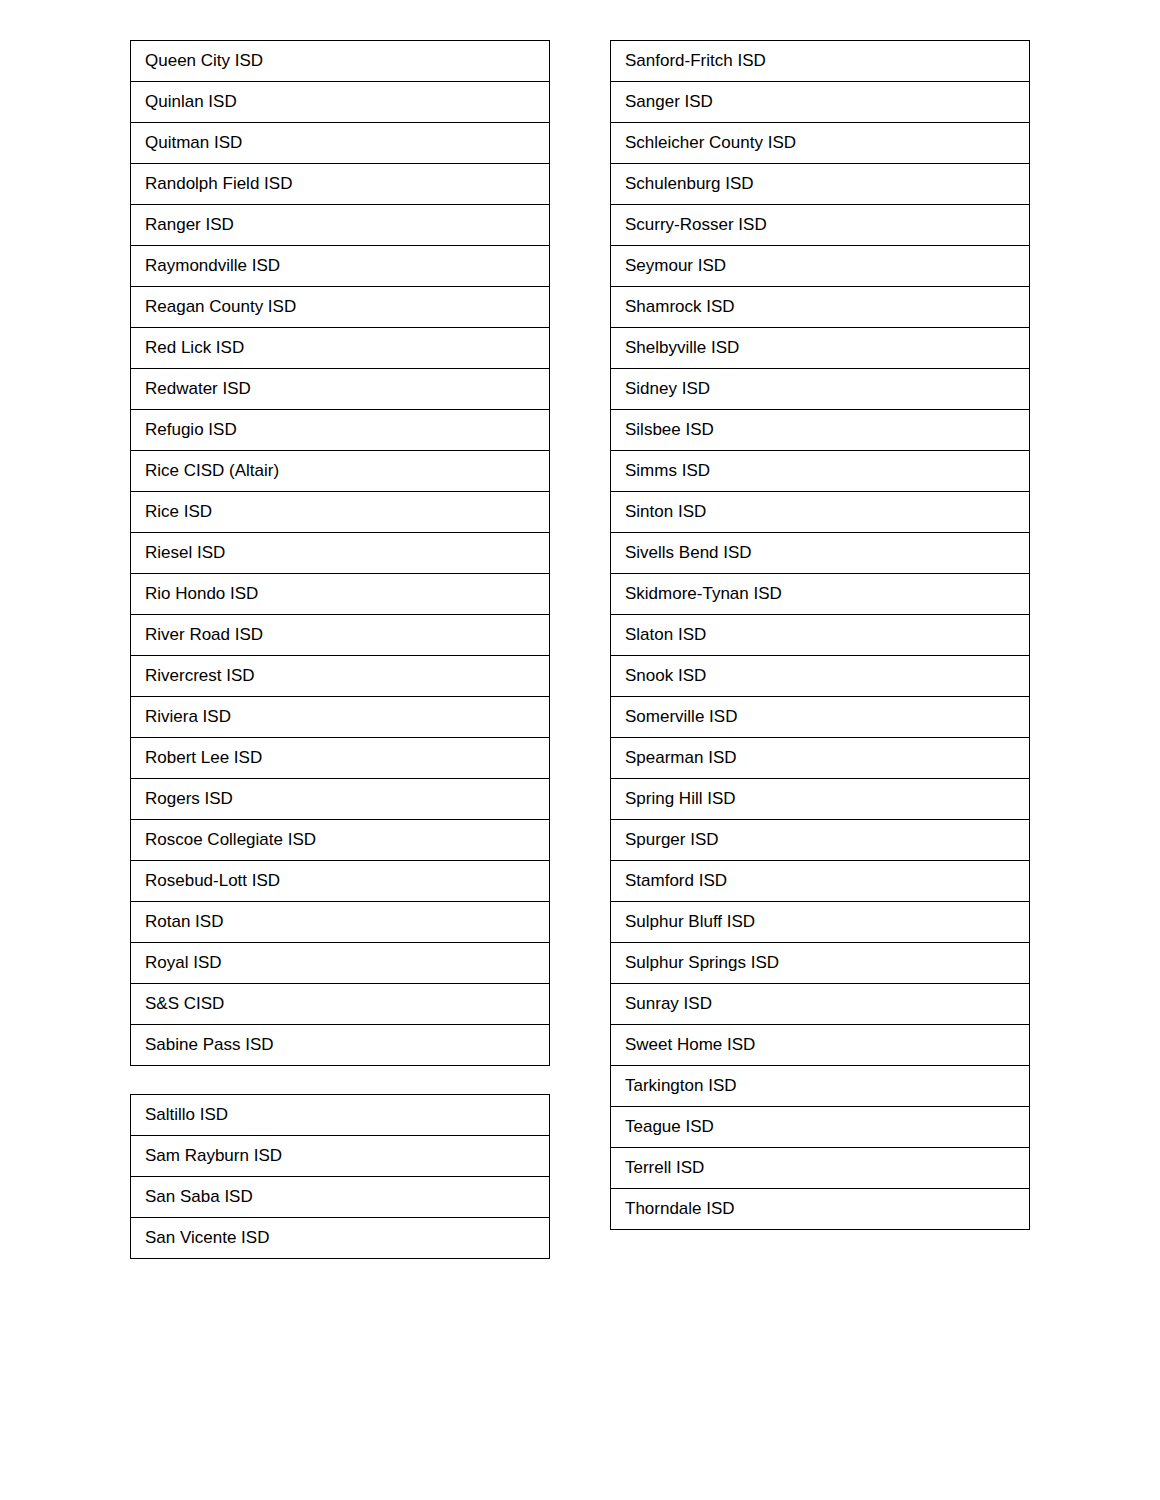| Queen City ISD |
| Quinlan ISD |
| Quitman ISD |
| Randolph Field ISD |
| Ranger ISD |
| Raymondville ISD |
| Reagan County ISD |
| Red Lick ISD |
| Redwater ISD |
| Refugio ISD |
| Rice CISD (Altair) |
| Rice ISD |
| Riesel ISD |
| Rio Hondo ISD |
| River Road ISD |
| Rivercrest ISD |
| Riviera ISD |
| Robert Lee ISD |
| Rogers ISD |
| Roscoe Collegiate ISD |
| Rosebud-Lott ISD |
| Rotan ISD |
| Royal ISD |
| S&S CISD |
| Sabine Pass ISD |
| Saltillo ISD |
| Sam Rayburn ISD |
| San Saba ISD |
| San Vicente ISD |
| Sanford-Fritch ISD |
| Sanger ISD |
| Schleicher County ISD |
| Schulenburg ISD |
| Scurry-Rosser ISD |
| Seymour ISD |
| Shamrock ISD |
| Shelbyville ISD |
| Sidney ISD |
| Silsbee ISD |
| Simms ISD |
| Sinton ISD |
| Sivells Bend ISD |
| Skidmore-Tynan ISD |
| Slaton ISD |
| Snook ISD |
| Somerville ISD |
| Spearman ISD |
| Spring Hill ISD |
| Spurger ISD |
| Stamford ISD |
| Sulphur Bluff ISD |
| Sulphur Springs ISD |
| Sunray ISD |
| Sweet Home ISD |
| Tarkington ISD |
| Teague ISD |
| Terrell ISD |
| Thorndale ISD |